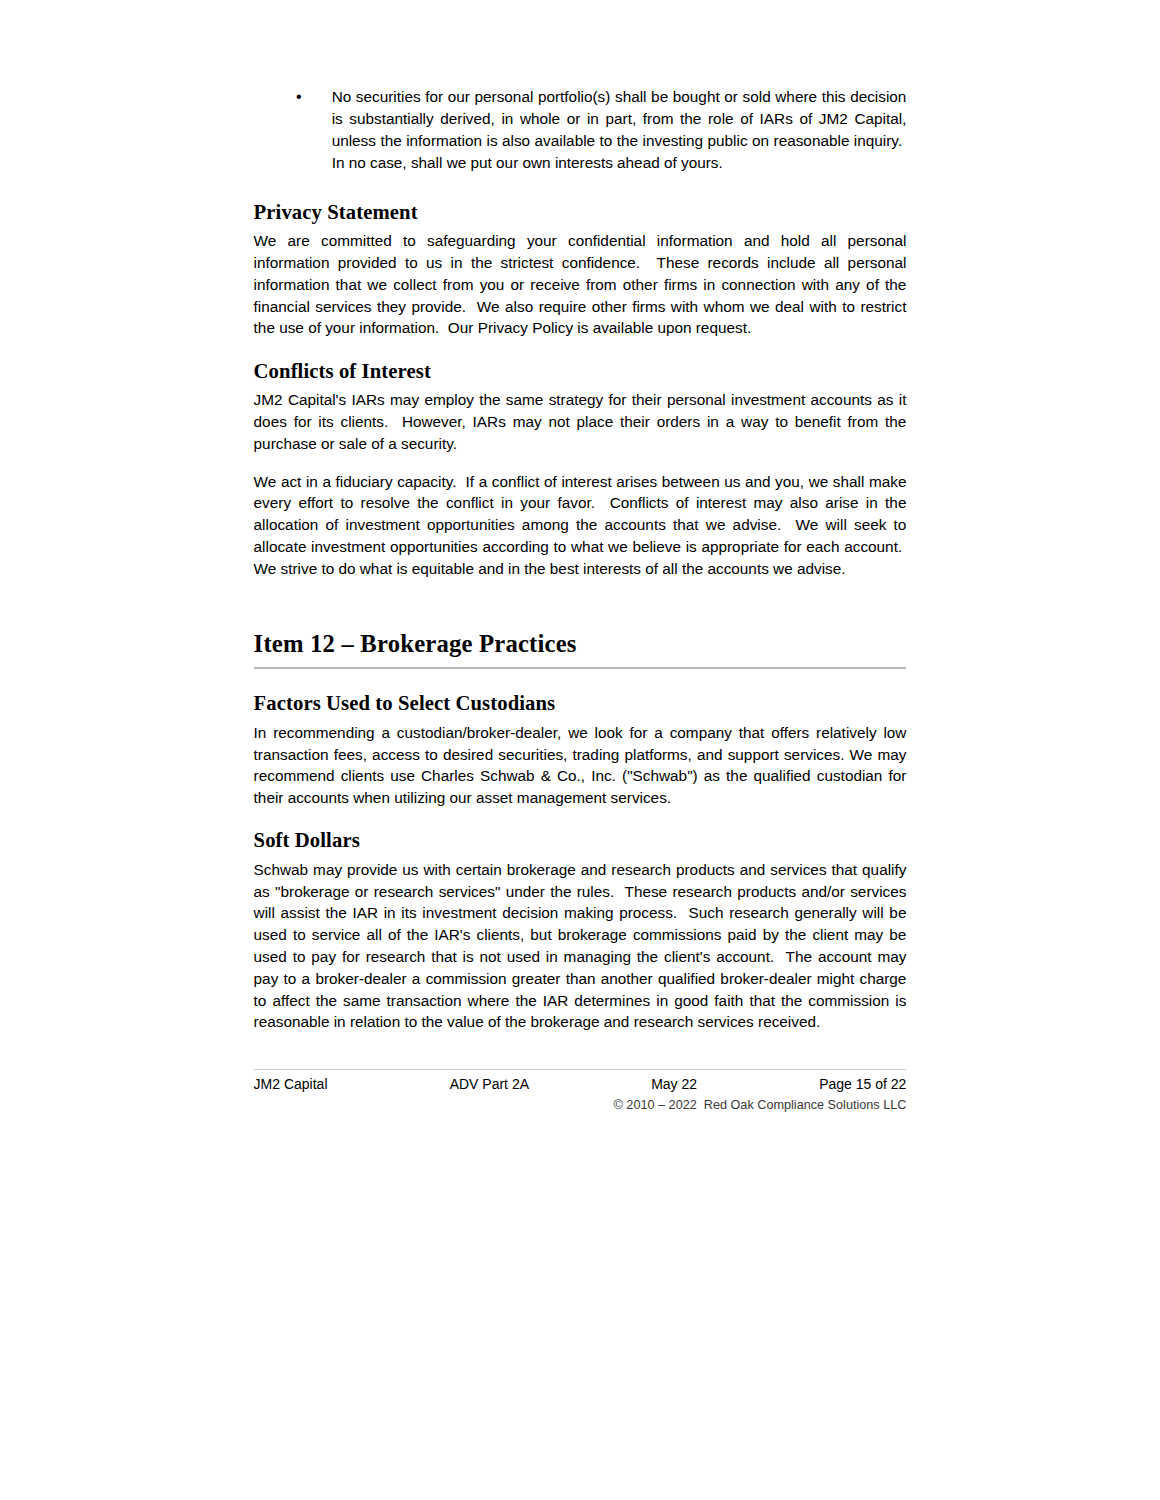No securities for our personal portfolio(s) shall be bought or sold where this decision is substantially derived, in whole or in part, from the role of IARs of JM2 Capital, unless the information is also available to the investing public on reasonable inquiry. In no case, shall we put our own interests ahead of yours.
Privacy Statement
We are committed to safeguarding your confidential information and hold all personal information provided to us in the strictest confidence. These records include all personal information that we collect from you or receive from other firms in connection with any of the financial services they provide. We also require other firms with whom we deal with to restrict the use of your information. Our Privacy Policy is available upon request.
Conflicts of Interest
JM2 Capital's IARs may employ the same strategy for their personal investment accounts as it does for its clients. However, IARs may not place their orders in a way to benefit from the purchase or sale of a security.
We act in a fiduciary capacity. If a conflict of interest arises between us and you, we shall make every effort to resolve the conflict in your favor. Conflicts of interest may also arise in the allocation of investment opportunities among the accounts that we advise. We will seek to allocate investment opportunities according to what we believe is appropriate for each account. We strive to do what is equitable and in the best interests of all the accounts we advise.
Item 12 – Brokerage Practices
Factors Used to Select Custodians
In recommending a custodian/broker-dealer, we look for a company that offers relatively low transaction fees, access to desired securities, trading platforms, and support services. We may recommend clients use Charles Schwab & Co., Inc. ("Schwab") as the qualified custodian for their accounts when utilizing our asset management services.
Soft Dollars
Schwab may provide us with certain brokerage and research products and services that qualify as "brokerage or research services" under the rules. These research products and/or services will assist the IAR in its investment decision making process. Such research generally will be used to service all of the IAR's clients, but brokerage commissions paid by the client may be used to pay for research that is not used in managing the client's account. The account may pay to a broker-dealer a commission greater than another qualified broker-dealer might charge to affect the same transaction where the IAR determines in good faith that the commission is reasonable in relation to the value of the brokerage and research services received.
JM2 Capital ADV Part 2A May 22 Page 15 of 22
© 2010 – 2022 Red Oak Compliance Solutions LLC